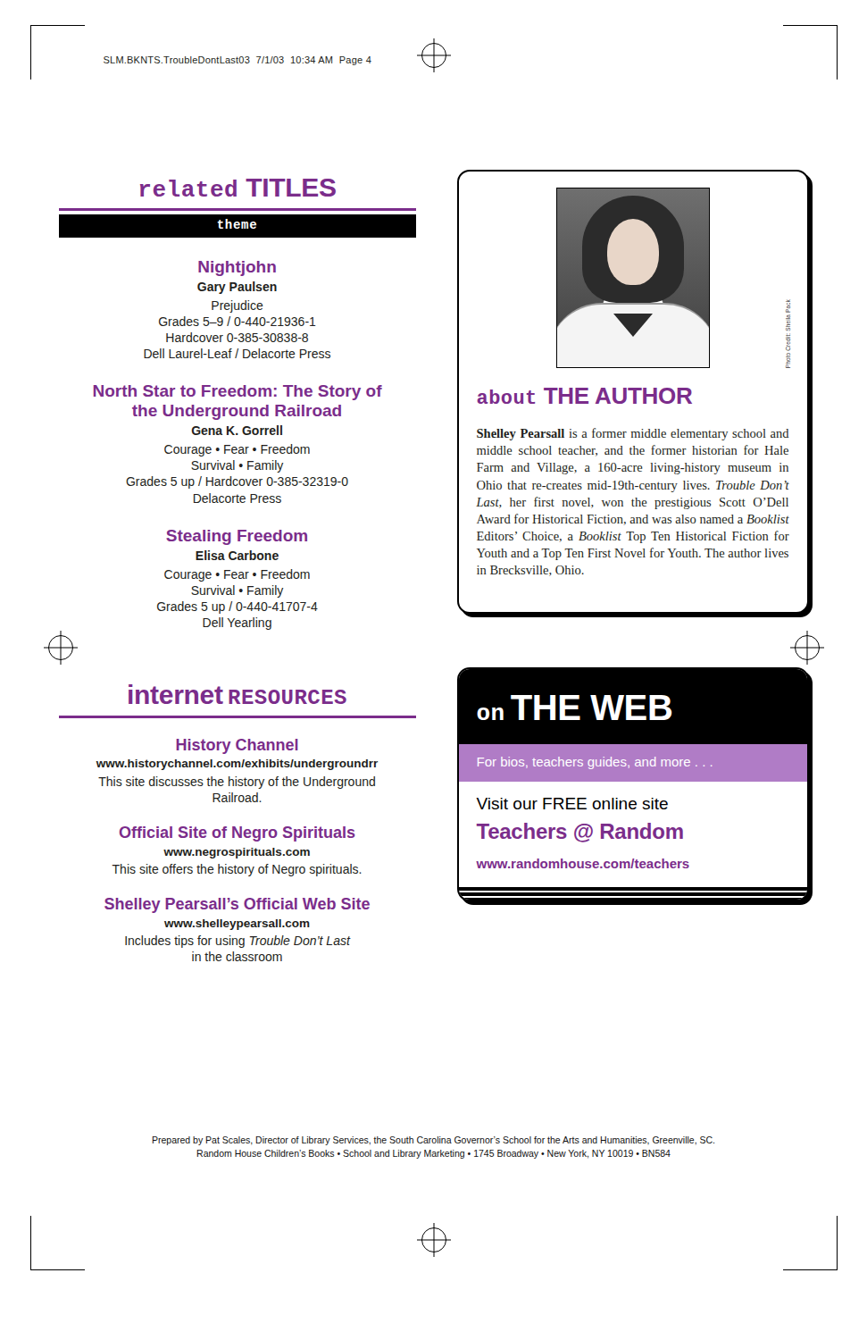SLM.BKNTS.TroubleDontLast03 7/1/03 10:34 AM Page 4
related TITLES
theme
Nightjohn
Gary Paulsen
Prejudice
Grades 5–9 / 0-440-21936-1
Hardcover 0-385-30838-8
Dell Laurel-Leaf / Delacorte Press
North Star to Freedom: The Story of
the Underground Railroad
Gena K. Gorrell
Courage • Fear • Freedom
Survival • Family
Grades 5 up / Hardcover 0-385-32319-0
Delacorte Press
Stealing Freedom
Elisa Carbone
Courage • Fear • Freedom
Survival • Family
Grades 5 up / 0-440-41707-4
Dell Yearling
internet RESOURCES
History Channel
www.historychannel.com/exhibits/undergroundrr
This site discusses the history of the Underground
Railroad.
Official Site of Negro Spirituals
www.negrospirituals.com
This site offers the history of Negro spirituals.
Shelley Pearsall’s Official Web Site
www.shelleypearsall.com
Includes tips for using Trouble Don’t Last
in the classroom
Photo Credit: Sheila Pack
about THE AUTHOR
Shelley Pearsall is a former middle elementary school and middle school teacher, and the former historian for Hale Farm and Village, a 160-acre living-history museum in Ohio that re-creates mid-19th-century lives. Trouble Don’t Last, her first novel, won the prestigious Scott O’Dell Award for Historical Fiction, and was also named a Booklist Editors’ Choice, a Booklist Top Ten Historical Fiction for Youth and a Top Ten First Novel for Youth. The author lives in Brecksville, Ohio.
on THE WEB
For bios, teachers guides, and more . . .
Visit our FREE online site
Teachers @ Random
www.randomhouse.com/teachers
Prepared by Pat Scales, Director of Library Services, the South Carolina Governor’s School for the Arts and Humanities, Greenville, SC.
Random House Children’s Books • School and Library Marketing • 1745 Broadway • New York, NY 10019 • BN584